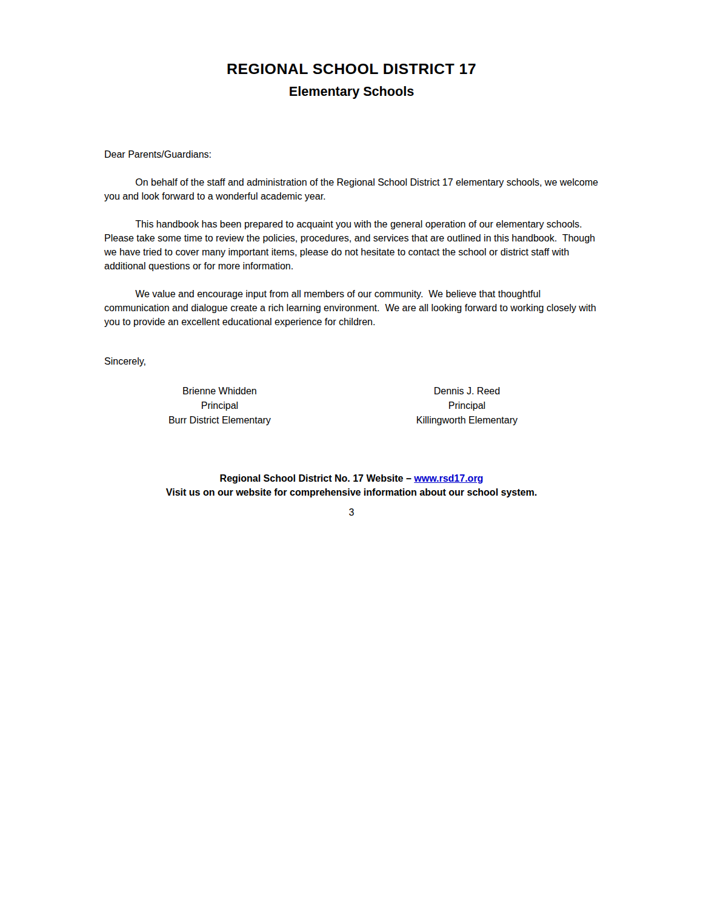REGIONAL SCHOOL DISTRICT 17
Elementary Schools
Dear Parents/Guardians:
On behalf of the staff and administration of the Regional School District 17 elementary schools, we welcome you and look forward to a wonderful academic year.
This handbook has been prepared to acquaint you with the general operation of our elementary schools. Please take some time to review the policies, procedures, and services that are outlined in this handbook. Though we have tried to cover many important items, please do not hesitate to contact the school or district staff with additional questions or for more information.
We value and encourage input from all members of our community. We believe that thoughtful communication and dialogue create a rich learning environment. We are all looking forward to working closely with you to provide an excellent educational experience for children.
Sincerely,
| Brienne Whidden Principal Burr District Elementary | Dennis J. Reed Principal Killingworth Elementary |
Regional School District No. 17 Website – www.rsd17.org
Visit us on our website for comprehensive information about our school system.
3